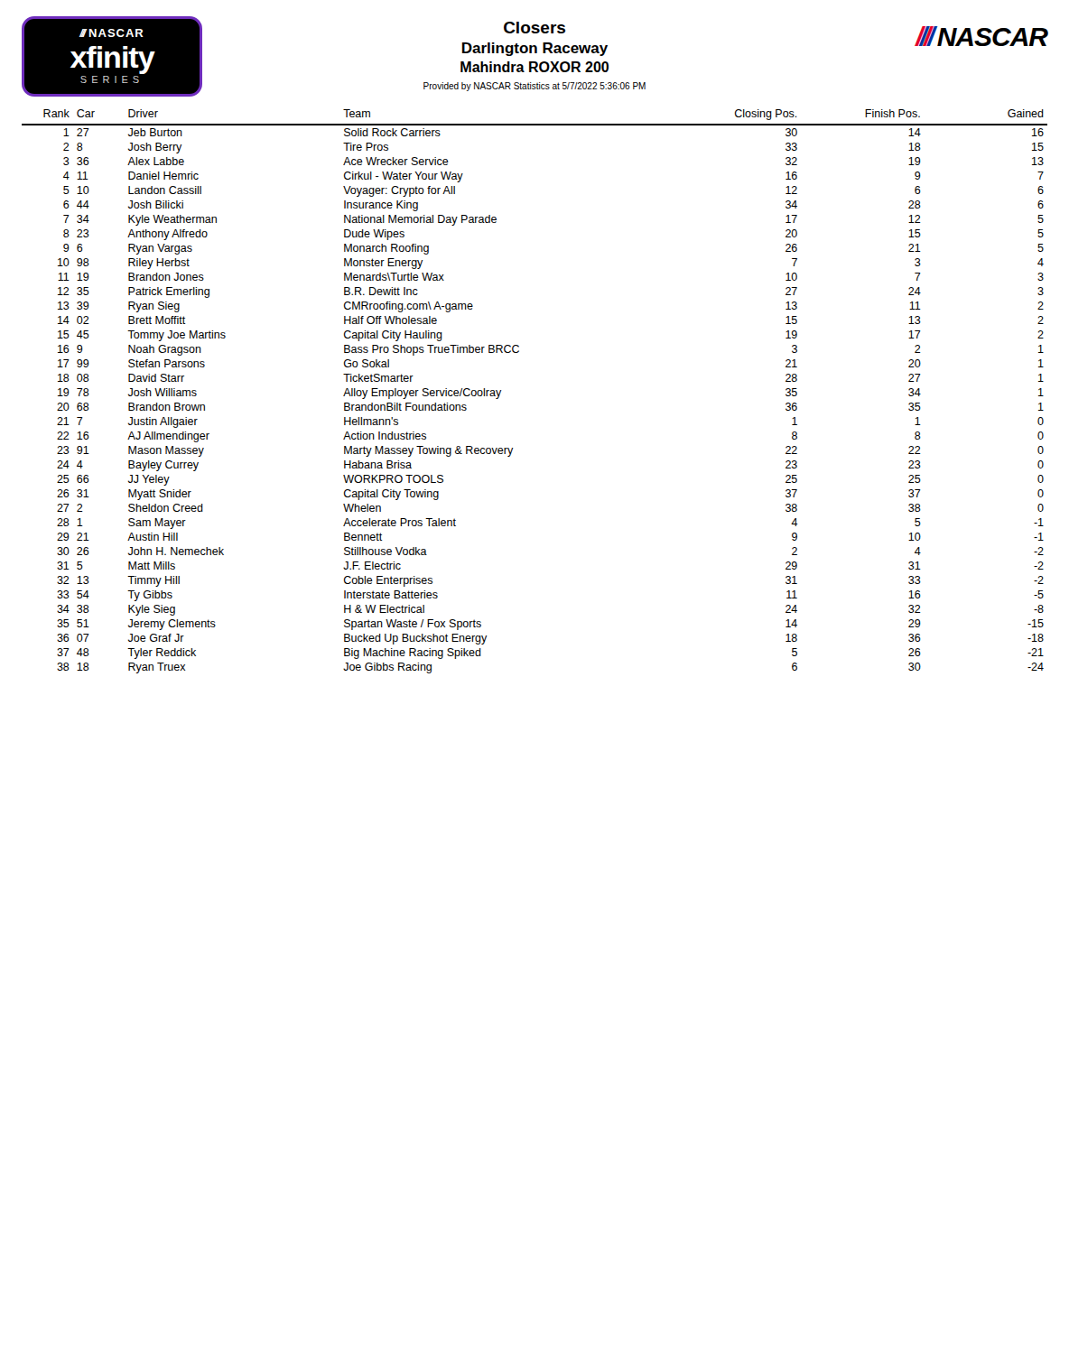/// NASCAR
xfinity
SERIES
Closers
Darlington Raceway
Mahindra ROXOR 200
Provided by NASCAR Statistics at 5/7/2022 5:36:06 PM
//// NASCAR
| Rank | Car | Driver | Team | Closing Pos. | Finish Pos. | Gained |
| --- | --- | --- | --- | --- | --- | --- |
| 1 | 27 | Jeb Burton | Solid Rock Carriers | 30 | 14 | 16 |
| 2 | 8 | Josh Berry | Tire Pros | 33 | 18 | 15 |
| 3 | 36 | Alex Labbe | Ace Wrecker Service | 32 | 19 | 13 |
| 4 | 11 | Daniel Hemric | Cirkul - Water Your Way | 16 | 9 | 7 |
| 5 | 10 | Landon Cassill | Voyager: Crypto for All | 12 | 6 | 6 |
| 6 | 44 | Josh Bilicki | Insurance King | 34 | 28 | 6 |
| 7 | 34 | Kyle Weatherman | National Memorial Day Parade | 17 | 12 | 5 |
| 8 | 23 | Anthony Alfredo | Dude Wipes | 20 | 15 | 5 |
| 9 | 6 | Ryan Vargas | Monarch Roofing | 26 | 21 | 5 |
| 10 | 98 | Riley Herbst | Monster Energy | 7 | 3 | 4 |
| 11 | 19 | Brandon Jones | Menards\Turtle Wax | 10 | 7 | 3 |
| 12 | 35 | Patrick Emerling | B.R. Dewitt Inc | 27 | 24 | 3 |
| 13 | 39 | Ryan Sieg | CMRroofing.com\ A-game | 13 | 11 | 2 |
| 14 | 02 | Brett Moffitt | Half Off Wholesale | 15 | 13 | 2 |
| 15 | 45 | Tommy Joe Martins | Capital City Hauling | 19 | 17 | 2 |
| 16 | 9 | Noah Gragson | Bass Pro Shops TrueTimber BRCC | 3 | 2 | 1 |
| 17 | 99 | Stefan Parsons | Go Sokal | 21 | 20 | 1 |
| 18 | 08 | David Starr | TicketSmarter | 28 | 27 | 1 |
| 19 | 78 | Josh Williams | Alloy Employer Service/Coolray | 35 | 34 | 1 |
| 20 | 68 | Brandon Brown | BrandonBilt Foundations | 36 | 35 | 1 |
| 21 | 7 | Justin Allgaier | Hellmann's | 1 | 1 | 0 |
| 22 | 16 | AJ Allmendinger | Action Industries | 8 | 8 | 0 |
| 23 | 91 | Mason Massey | Marty Massey Towing & Recovery | 22 | 22 | 0 |
| 24 | 4 | Bayley Currey | Habana Brisa | 23 | 23 | 0 |
| 25 | 66 | JJ Yeley | WORKPRO TOOLS | 25 | 25 | 0 |
| 26 | 31 | Myatt Snider | Capital City Towing | 37 | 37 | 0 |
| 27 | 2 | Sheldon Creed | Whelen | 38 | 38 | 0 |
| 28 | 1 | Sam Mayer | Accelerate Pros Talent | 4 | 5 | -1 |
| 29 | 21 | Austin Hill | Bennett | 9 | 10 | -1 |
| 30 | 26 | John H. Nemechek | Stillhouse Vodka | 2 | 4 | -2 |
| 31 | 5 | Matt Mills | J.F. Electric | 29 | 31 | -2 |
| 32 | 13 | Timmy Hill | Coble Enterprises | 31 | 33 | -2 |
| 33 | 54 | Ty Gibbs | Interstate Batteries | 11 | 16 | -5 |
| 34 | 38 | Kyle Sieg | H & W Electrical | 24 | 32 | -8 |
| 35 | 51 | Jeremy Clements | Spartan Waste / Fox Sports | 14 | 29 | -15 |
| 36 | 07 | Joe Graf Jr | Bucked Up Buckshot Energy | 18 | 36 | -18 |
| 37 | 48 | Tyler Reddick | Big Machine Racing Spiked | 5 | 26 | -21 |
| 38 | 18 | Ryan Truex | Joe Gibbs Racing | 6 | 30 | -24 |